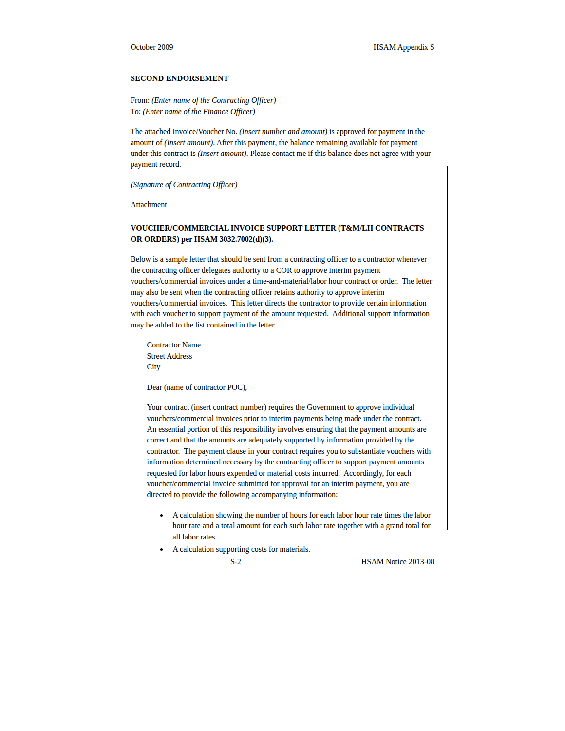October 2009 HSAM Appendix S
SECOND ENDORSEMENT
From: (Enter name of the Contracting Officer)
To: (Enter name of the Finance Officer)
The attached Invoice/Voucher No. (Insert number and amount) is approved for payment in the amount of (Insert amount). After this payment, the balance remaining available for payment under this contract is (Insert amount). Please contact me if this balance does not agree with your payment record.
(Signature of Contracting Officer)
Attachment
VOUCHER/COMMERCIAL INVOICE SUPPORT LETTER (T&M/LH CONTRACTS OR ORDERS) per HSAM 3032.7002(d)(3).
Below is a sample letter that should be sent from a contracting officer to a contractor whenever the contracting officer delegates authority to a COR to approve interim payment vouchers/commercial invoices under a time-and-material/labor hour contract or order. The letter may also be sent when the contracting officer retains authority to approve interim vouchers/commercial invoices. This letter directs the contractor to provide certain information with each voucher to support payment of the amount requested. Additional support information may be added to the list contained in the letter.
Contractor Name
Street Address
City
Dear (name of contractor POC),
Your contract (insert contract number) requires the Government to approve individual vouchers/commercial invoices prior to interim payments being made under the contract. An essential portion of this responsibility involves ensuring that the payment amounts are correct and that the amounts are adequately supported by information provided by the contractor. The payment clause in your contract requires you to substantiate vouchers with information determined necessary by the contracting officer to support payment amounts requested for labor hours expended or material costs incurred. Accordingly, for each voucher/commercial invoice submitted for approval for an interim payment, you are directed to provide the following accompanying information:
A calculation showing the number of hours for each labor hour rate times the labor hour rate and a total amount for each such labor rate together with a grand total for all labor rates.
A calculation supporting costs for materials.
S-2 HSAM Notice 2013-08